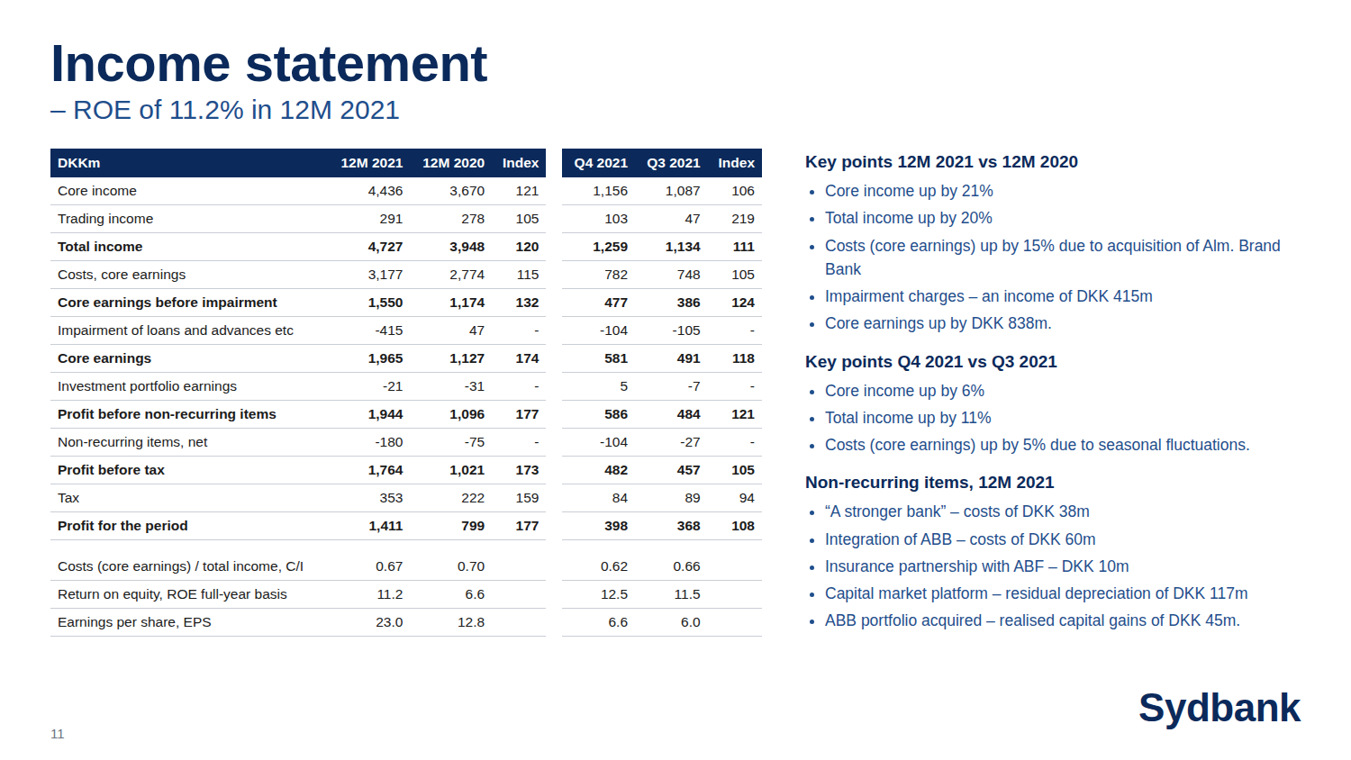Income statement
– ROE of 11.2% in 12M 2021
| DKKm | 12M 2021 | 12M 2020 | Index | | Q4 2021 | Q3 2021 | Index |
| --- | --- | --- | --- | --- | --- | --- | --- |
| Core income | 4,436 | 3,670 | 121 | | 1,156 | 1,087 | 106 |
| Trading income | 291 | 278 | 105 | | 103 | 47 | 219 |
| Total income | 4,727 | 3,948 | 120 | | 1,259 | 1,134 | 111 |
| Costs, core earnings | 3,177 | 2,774 | 115 | | 782 | 748 | 105 |
| Core earnings before impairment | 1,550 | 1,174 | 132 | | 477 | 386 | 124 |
| Impairment of loans and advances etc | -415 | 47 | - | | -104 | -105 | - |
| Core earnings | 1,965 | 1,127 | 174 | | 581 | 491 | 118 |
| Investment portfolio earnings | -21 | -31 | - | | 5 | -7 | - |
| Profit before non-recurring items | 1,944 | 1,096 | 177 | | 586 | 484 | 121 |
| Non-recurring items, net | -180 | -75 | - | | -104 | -27 | - |
| Profit before tax | 1,764 | 1,021 | 173 | | 482 | 457 | 105 |
| Tax | 353 | 222 | 159 | | 84 | 89 | 94 |
| Profit for the period | 1,411 | 799 | 177 | | 398 | 368 | 108 |
| Costs (core earnings) / total income, C/I | 0.67 | 0.70 | | | 0.62 | 0.66 | |
| Return on equity, ROE full-year basis | 11.2 | 6.6 | | | 12.5 | 11.5 | |
| Earnings per share, EPS | 23.0 | 12.8 | | | 6.6 | 6.0 | |
Key points 12M 2021 vs 12M 2020
Core income up by 21%
Total income up by 20%
Costs (core earnings) up by 15% due to acquisition of Alm. Brand Bank
Impairment charges – an income of DKK 415m
Core earnings up by DKK 838m.
Key points Q4 2021 vs Q3 2021
Core income up by 6%
Total income up by 11%
Costs (core earnings) up by 5% due to seasonal fluctuations.
Non-recurring items, 12M 2021
“A stronger bank” – costs of DKK 38m
Integration of ABB – costs of DKK 60m
Insurance partnership with ABF – DKK 10m
Capital market platform – residual depreciation of DKK 117m
ABB portfolio acquired – realised capital gains of DKK 45m.
Sydbank
11